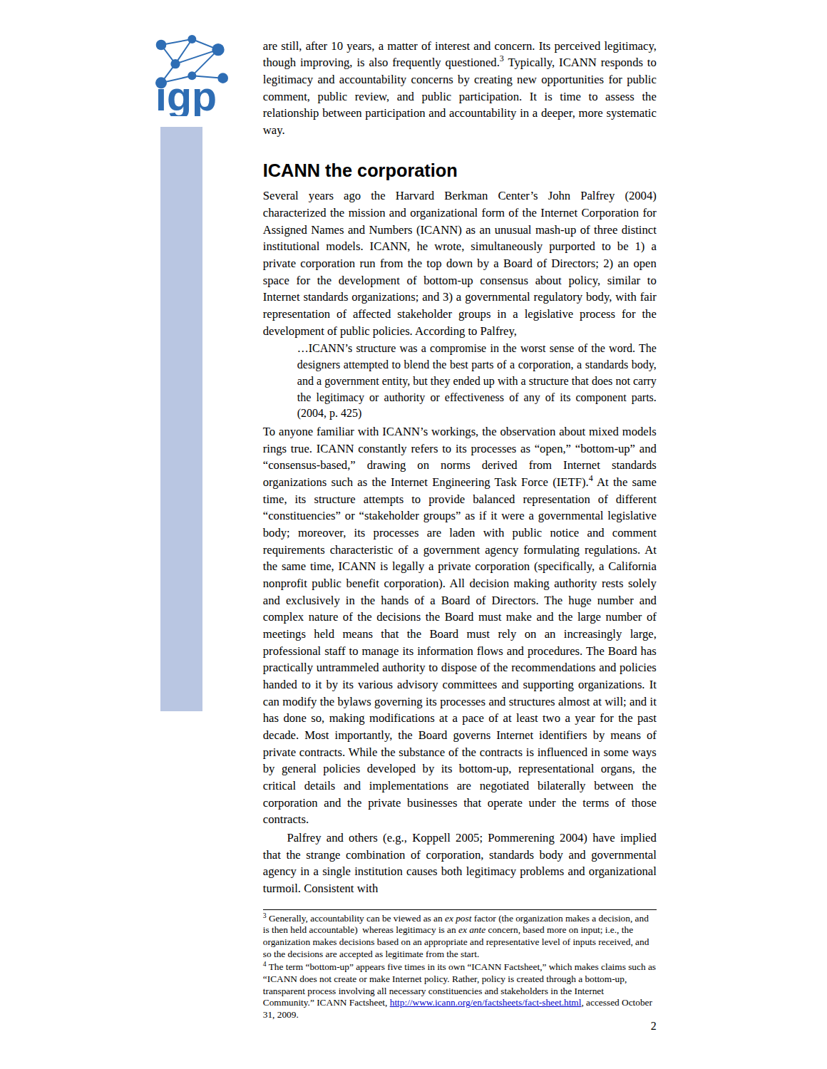igp
are still, after 10 years, a matter of interest and concern. Its perceived legitimacy, though improving, is also frequently questioned.3 Typically, ICANN responds to legitimacy and accountability concerns by creating new opportunities for public comment, public review, and public participation. It is time to assess the relationship between participation and accountability in a deeper, more systematic way.
ICANN the corporation
Several years ago the Harvard Berkman Center’s John Palfrey (2004) characterized the mission and organizational form of the Internet Corporation for Assigned Names and Numbers (ICANN) as an unusual mash-up of three distinct institutional models. ICANN, he wrote, simultaneously purported to be 1) a private corporation run from the top down by a Board of Directors; 2) an open space for the development of bottom-up consensus about policy, similar to Internet standards organizations; and 3) a governmental regulatory body, with fair representation of affected stakeholder groups in a legislative process for the development of public policies. According to Palfrey,
…ICANN’s structure was a compromise in the worst sense of the word. The designers attempted to blend the best parts of a corporation, a standards body, and a government entity, but they ended up with a structure that does not carry the legitimacy or authority or effectiveness of any of its component parts. (2004, p. 425)
To anyone familiar with ICANN’s workings, the observation about mixed models rings true. ICANN constantly refers to its processes as “open,” “bottom-up” and “consensus-based,” drawing on norms derived from Internet standards organizations such as the Internet Engineering Task Force (IETF).4 At the same time, its structure attempts to provide balanced representation of different “constituencies” or “stakeholder groups” as if it were a governmental legislative body; moreover, its processes are laden with public notice and comment requirements characteristic of a government agency formulating regulations. At the same time, ICANN is legally a private corporation (specifically, a California nonprofit public benefit corporation). All decision making authority rests solely and exclusively in the hands of a Board of Directors. The huge number and complex nature of the decisions the Board must make and the large number of meetings held means that the Board must rely on an increasingly large, professional staff to manage its information flows and procedures. The Board has practically untrammeled authority to dispose of the recommendations and policies handed to it by its various advisory committees and supporting organizations. It can modify the bylaws governing its processes and structures almost at will; and it has done so, making modifications at a pace of at least two a year for the past decade. Most importantly, the Board governs Internet identifiers by means of private contracts. While the substance of the contracts is influenced in some ways by general policies developed by its bottom-up, representational organs, the critical details and implementations are negotiated bilaterally between the corporation and the private businesses that operate under the terms of those contracts.
Palfrey and others (e.g., Koppell 2005; Pommerening 2004) have implied that the strange combination of corporation, standards body and governmental agency in a single institution causes both legitimacy problems and organizational turmoil. Consistent with
3 Generally, accountability can be viewed as an ex post factor (the organization makes a decision, and is then held accountable) whereas legitimacy is an ex ante concern, based more on input; i.e., the organization makes decisions based on an appropriate and representative level of inputs received, and so the decisions are accepted as legitimate from the start.
4 The term “bottom-up” appears five times in its own “ICANN Factsheet,” which makes claims such as “ICANN does not create or make Internet policy. Rather, policy is created through a bottom-up, transparent process involving all necessary constituencies and stakeholders in the Internet Community.” ICANN Factsheet, http://www.icann.org/en/factsheets/fact-sheet.html, accessed October 31, 2009.
2